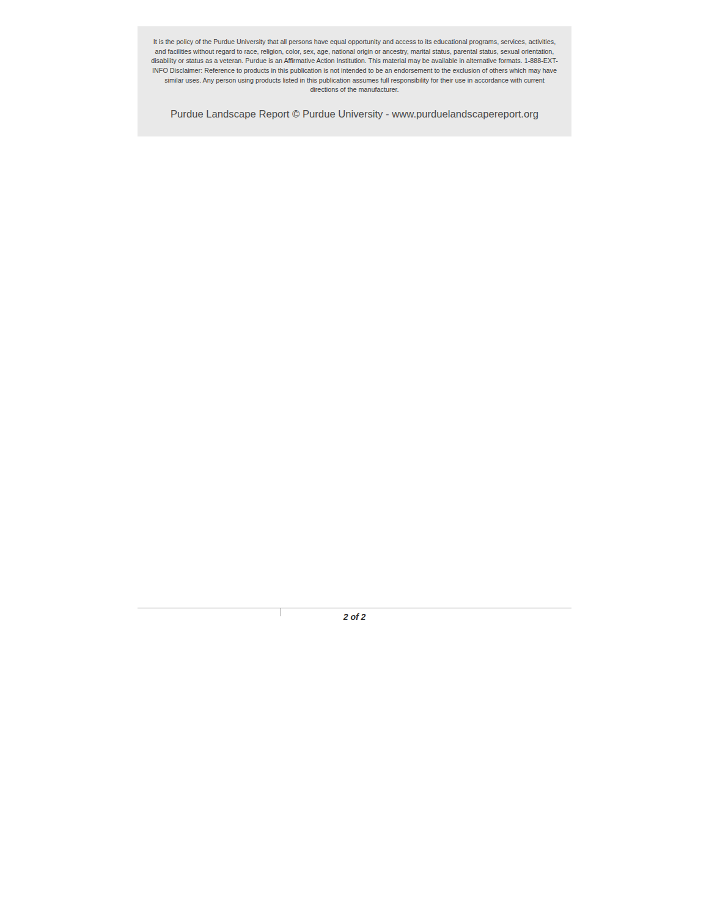It is the policy of the Purdue University that all persons have equal opportunity and access to its educational programs, services, activities, and facilities without regard to race, religion, color, sex, age, national origin or ancestry, marital status, parental status, sexual orientation, disability or status as a veteran. Purdue is an Affirmative Action Institution. This material may be available in alternative formats. 1-888-EXT-INFO Disclaimer: Reference to products in this publication is not intended to be an endorsement to the exclusion of others which may have similar uses. Any person using products listed in this publication assumes full responsibility for their use in accordance with current directions of the manufacturer.
Purdue Landscape Report © Purdue University - www.purduelandscapereport.org
2 of 2